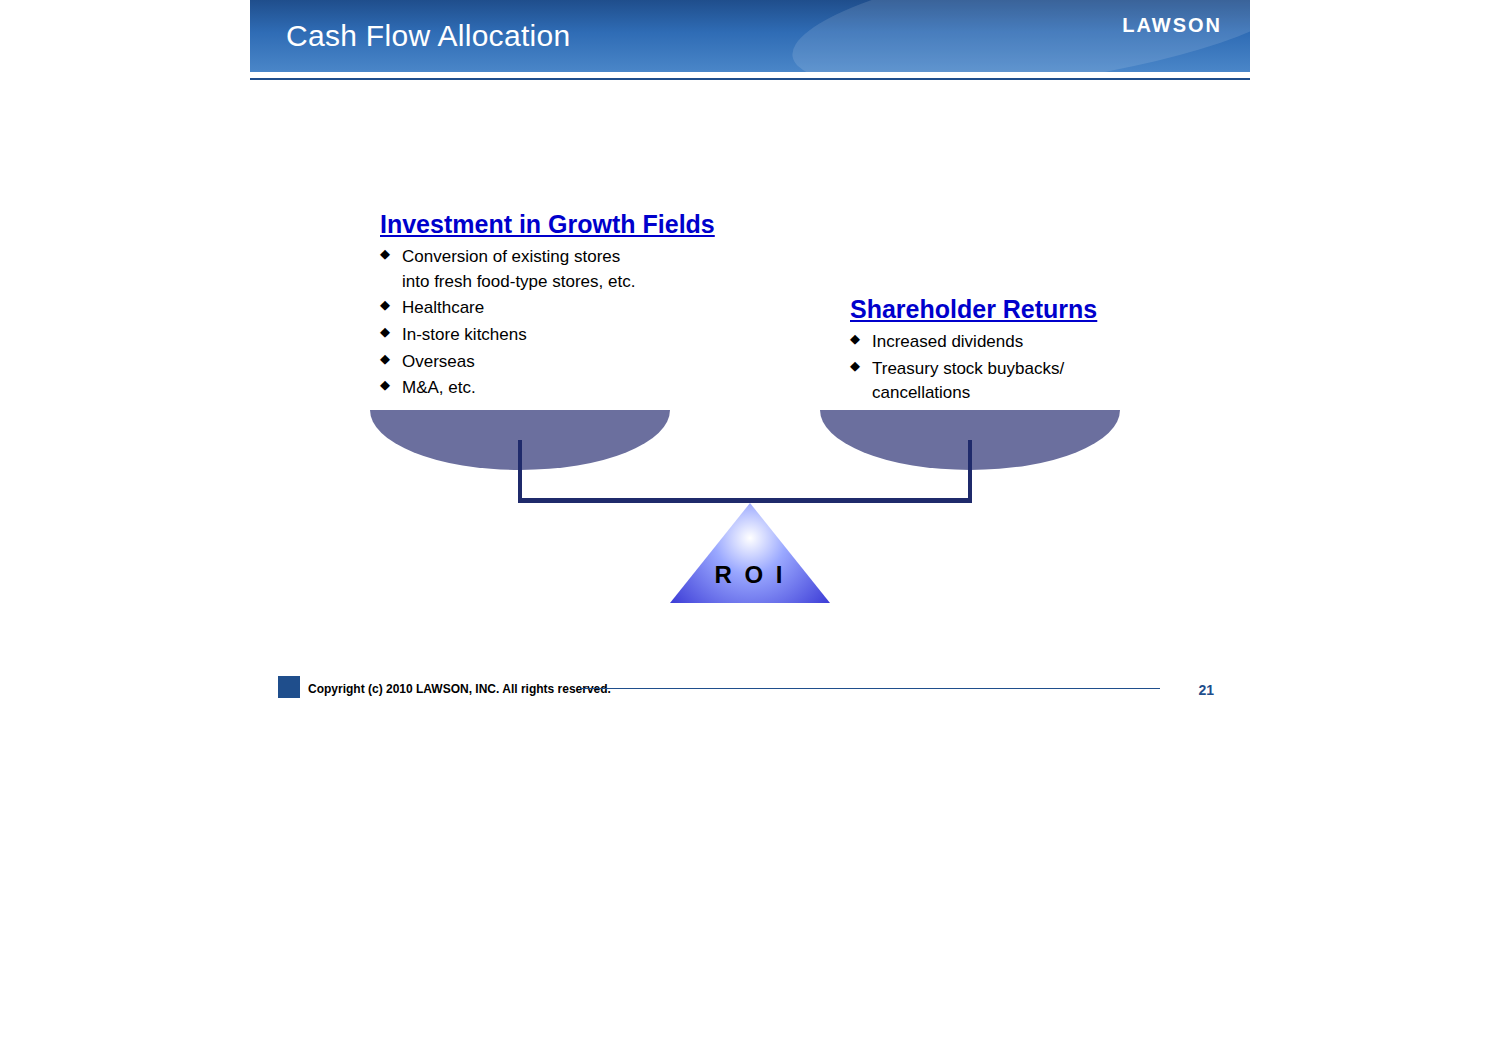Cash Flow Allocation
LAWSON
Investment in Growth Fields
Conversion of existing storesinto fresh food-type stores, etc.
Healthcare
In-store kitchens
Overseas
M&A, etc.
Shareholder Returns
Increased dividends
Treasury stock buybacks/cancellations
R O I
Copyright (c) 2010 LAWSON, INC. All rights reserved.
21